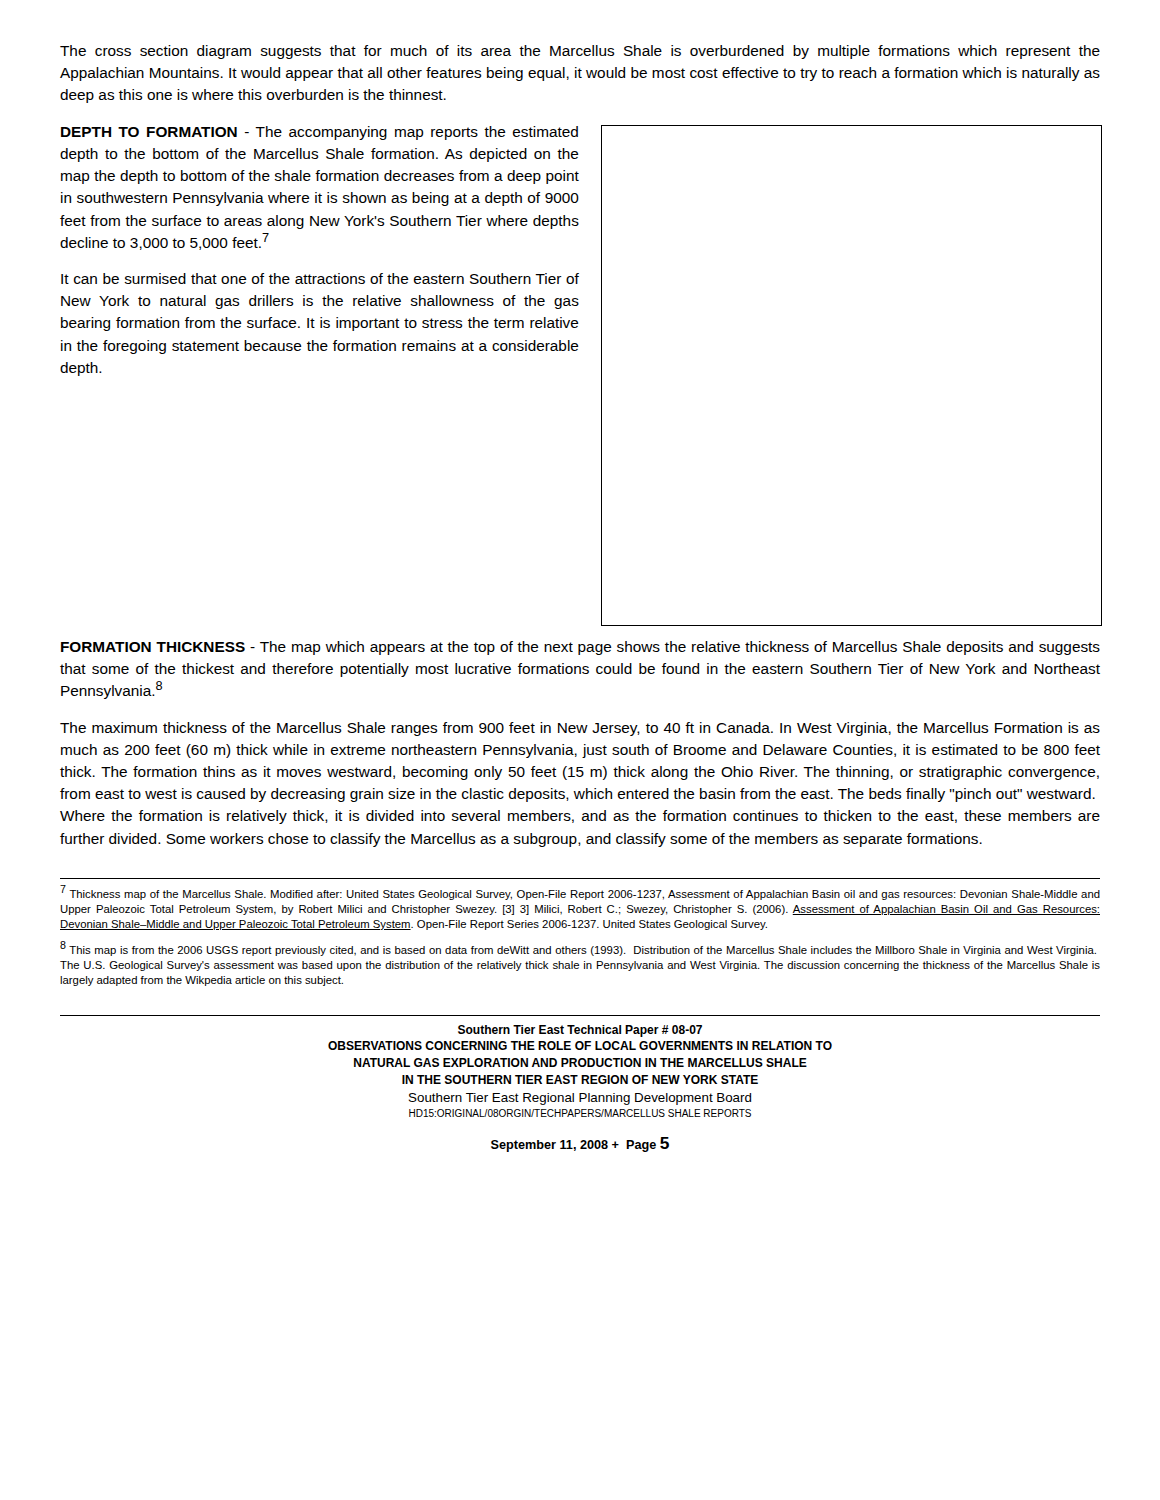The cross section diagram suggests that for much of its area the Marcellus Shale is overburdened by multiple formations which represent the Appalachian Mountains. It would appear that all other features being equal, it would be most cost effective to try to reach a formation which is naturally as deep as this one is where this overburden is the thinnest.
DEPTH TO FORMATION - The accompanying map reports the estimated depth to the bottom of the Marcellus Shale formation. As depicted on the map the depth to bottom of the shale formation decreases from a deep point in southwestern Pennsylvania where it is shown as being at a depth of 9000 feet from the surface to areas along New York's Southern Tier where depths decline to 3,000 to 5,000 feet.7
It can be surmised that one of the attractions of the eastern Southern Tier of New York to natural gas drillers is the relative shallowness of the gas bearing formation from the surface. It is important to stress the term relative in the foregoing statement because the formation remains at a considerable depth.
FORMATION THICKNESS - The map which appears at the top of the next page shows the relative thickness of Marcellus Shale deposits and suggests that some of the thickest and therefore potentially most lucrative formations could be found in the eastern Southern Tier of New York and Northeast Pennsylvania.8
The maximum thickness of the Marcellus Shale ranges from 900 feet in New Jersey, to 40 ft in Canada. In West Virginia, the Marcellus Formation is as much as 200 feet (60 m) thick while in extreme northeastern Pennsylvania, just south of Broome and Delaware Counties, it is estimated to be 800 feet thick. The formation thins as it moves westward, becoming only 50 feet (15 m) thick along the Ohio River. The thinning, or stratigraphic convergence, from east to west is caused by decreasing grain size in the clastic deposits, which entered the basin from the east. The beds finally "pinch out" westward. Where the formation is relatively thick, it is divided into several members, and as the formation continues to thicken to the east, these members are further divided. Some workers chose to classify the Marcellus as a subgroup, and classify some of the members as separate formations.
7 Thickness map of the Marcellus Shale. Modified after: United States Geological Survey, Open-File Report 2006-1237, Assessment of Appalachian Basin oil and gas resources: Devonian Shale-Middle and Upper Paleozoic Total Petroleum System, by Robert Milici and Christopher Swezey. [3] 3] Milici, Robert C.; Swezey, Christopher S. (2006). Assessment of Appalachian Basin Oil and Gas Resources: Devonian Shale–Middle and Upper Paleozoic Total Petroleum System. Open-File Report Series 2006-1237. United States Geological Survey.
8 This map is from the 2006 USGS report previously cited, and is based on data from deWitt and others (1993). Distribution of the Marcellus Shale includes the Millboro Shale in Virginia and West Virginia. The U.S. Geological Survey's assessment was based upon the distribution of the relatively thick shale in Pennsylvania and West Virginia. The discussion concerning the thickness of the Marcellus Shale is largely adapted from the Wikpedia article on this subject.
Southern Tier East Technical Paper # 08-07
OBSERVATIONS CONCERNING THE ROLE OF LOCAL GOVERNMENTS IN RELATION TO
NATURAL GAS EXPLORATION AND PRODUCTION IN THE MARCELLUS SHALE
IN THE SOUTHERN TIER EAST REGION OF NEW YORK STATE
Southern Tier East Regional Planning Development Board
HD15:ORIGINAL/08ORGIN/TECHPAPERS/MARCELLUS SHALE REPORTS
September 11, 2008 + Page 5